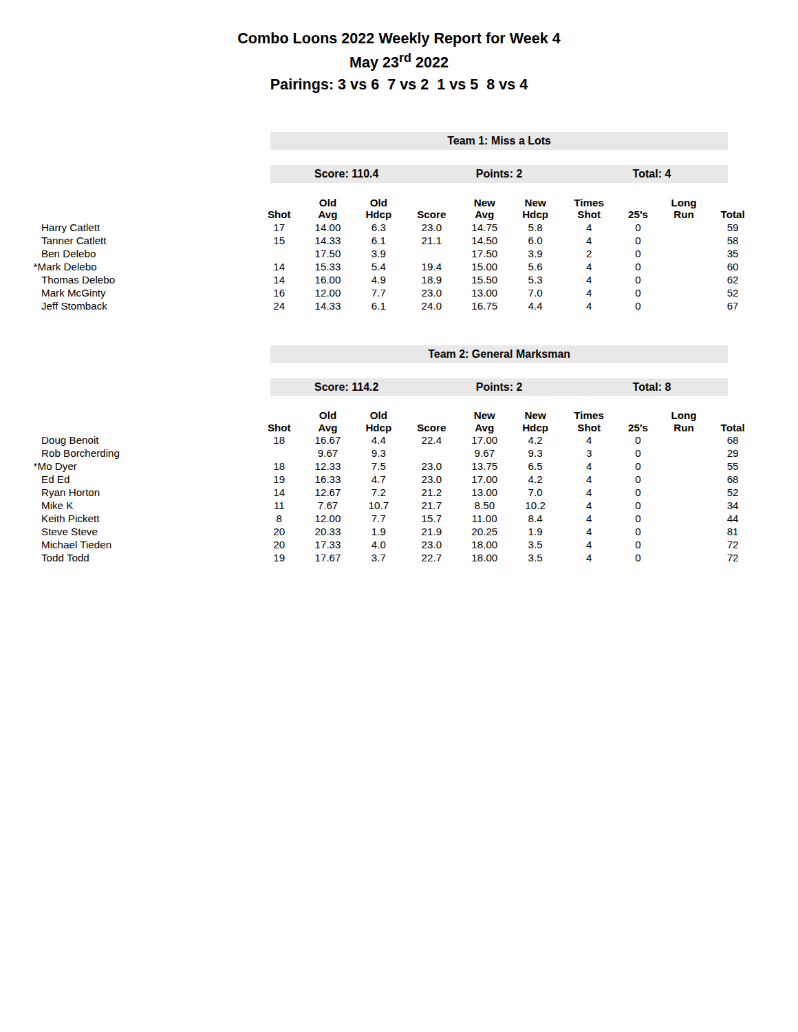Combo Loons 2022 Weekly Report for Week 4
May 23rd 2022
Pairings: 3 vs 6 7 vs 2 1 vs 5 8 vs 4
Team 1: Miss a Lots
Score: 110.4 Points: 2 Total: 4
| | Shot | Old Avg | Old Hdcp | Score | New Avg | New Hdcp | Times Shot | 25's | Long Run | Total |
| --- | --- | --- | --- | --- | --- | --- | --- | --- | --- | --- |
| Harry Catlett | 17 | 14.00 | 6.3 | 23.0 | 14.75 | 5.8 | 4 | 0 | | 59 |
| Tanner Catlett | 15 | 14.33 | 6.1 | 21.1 | 14.50 | 6.0 | 4 | 0 | | 58 |
| Ben Delebo | | 17.50 | 3.9 | | 17.50 | 3.9 | 2 | 0 | | 35 |
| * Mark Delebo | 14 | 15.33 | 5.4 | 19.4 | 15.00 | 5.6 | 4 | 0 | | 60 |
| Thomas Delebo | 14 | 16.00 | 4.9 | 18.9 | 15.50 | 5.3 | 4 | 0 | | 62 |
| Mark McGinty | 16 | 12.00 | 7.7 | 23.0 | 13.00 | 7.0 | 4 | 0 | | 52 |
| Jeff Stomback | 24 | 14.33 | 6.1 | 24.0 | 16.75 | 4.4 | 4 | 0 | | 67 |
Team 2: General Marksman
Score: 114.2 Points: 2 Total: 8
| | Shot | Old Avg | Old Hdcp | Score | New Avg | New Hdcp | Times Shot | 25's | Long Run | Total |
| --- | --- | --- | --- | --- | --- | --- | --- | --- | --- | --- |
| Doug Benoit | 18 | 16.67 | 4.4 | 22.4 | 17.00 | 4.2 | 4 | 0 | | 68 |
| Rob Borcherding | | 9.67 | 9.3 | | 9.67 | 9.3 | 3 | 0 | | 29 |
| * Mo Dyer | 18 | 12.33 | 7.5 | 23.0 | 13.75 | 6.5 | 4 | 0 | | 55 |
| Ed Ed | 19 | 16.33 | 4.7 | 23.0 | 17.00 | 4.2 | 4 | 0 | | 68 |
| Ryan Horton | 14 | 12.67 | 7.2 | 21.2 | 13.00 | 7.0 | 4 | 0 | | 52 |
| Mike K | 11 | 7.67 | 10.7 | 21.7 | 8.50 | 10.2 | 4 | 0 | | 34 |
| Keith Pickett | 8 | 12.00 | 7.7 | 15.7 | 11.00 | 8.4 | 4 | 0 | | 44 |
| Steve Steve | 20 | 20.33 | 1.9 | 21.9 | 20.25 | 1.9 | 4 | 0 | | 81 |
| Michael Tieden | 20 | 17.33 | 4.0 | 23.0 | 18.00 | 3.5 | 4 | 0 | | 72 |
| Todd Todd | 19 | 17.67 | 3.7 | 22.7 | 18.00 | 3.5 | 4 | 0 | | 72 |